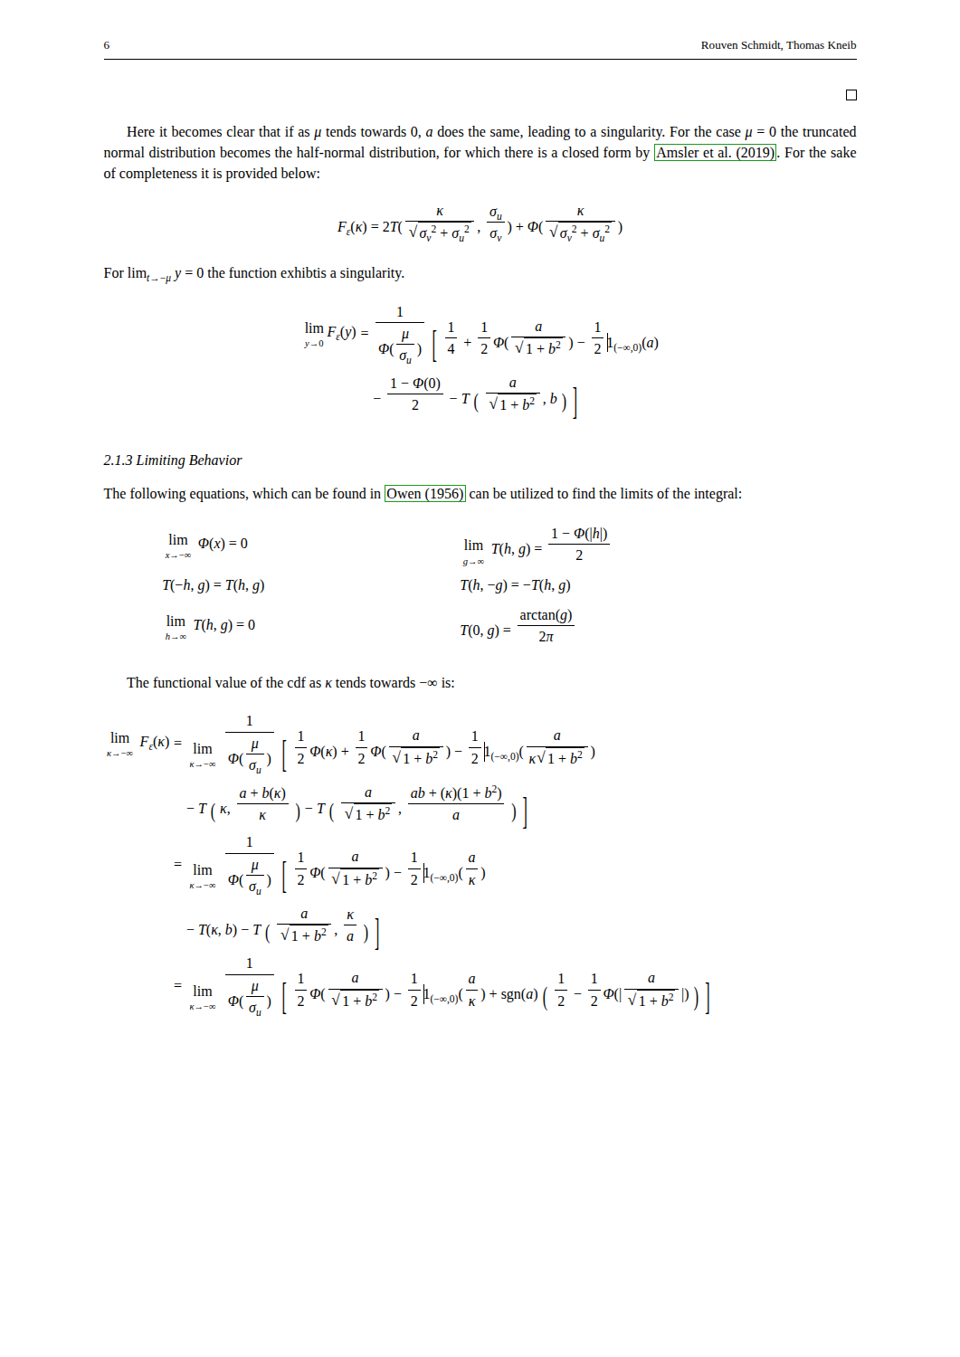6 Rouven Schmidt, Thomas Kneib
Here it becomes clear that if as μ tends towards 0, a does the same, leading to a singularity. For the case μ = 0 the truncated normal distribution becomes the half-normal distribution, for which there is a closed form by Amsler et al. (2019). For the sake of completeness it is provided below:
Fε(κ) = 2T(κσv2 + σu2, σu σv) + Φ(κσv2 + σu2)
For limt→−μ y = 0 the function exhibtis a singularity.
| lim y →0 F ε ( y ) | = | 1 Φ ( μ σ u ) [ 1 4 + 1 2 Φ ( a 1 + b 2 ) − 1 2 (−∞,0) ( a ) |
| | | − 1 − Φ (0) 2 − T ( a 1 + b 2 , b ) ] |
2.1.3 Limiting Behavior
The following equations, which can be found in Owen (1956) can be utilized to find the limits of the integral:
| lim x →−∞ Φ ( x ) = 0 | lim g →∞ T ( h , g ) = 1 − Φ (/ h /) 2 |
| T (− h , g ) = T ( h , g ) | T ( h , − g ) = − T ( h , g ) |
| lim h →∞ T ( h , g ) = 0 | T (0, g ) = arctan ( g ) 2 π |
The functional value of the cdf as κ tends towards −∞ is:
| lim κ →−∞ F ε ( κ ) | = | lim κ →−∞ 1 Φ ( μ σ u ) [ 1 2 Φ ( κ ) + 1 2 Φ ( a 1 + b 2 ) − 1 2 (−∞,0) ( a κ 1 + b 2 ) |
| | | − T ( κ , a + b ( κ ) κ ) − T ( a 1 + b 2 , ab + ( κ )(1 + b 2 ) a ) ] |
| | = | lim κ →−∞ 1 Φ ( μ σ u ) [ 1 2 Φ ( a 1 + b 2 ) − 1 2 (−∞,0) ( a κ ) |
| | | − T ( κ , b ) − T ( a 1 + b 2 , κ a ) ] |
| | = | lim κ →−∞ 1 Φ ( μ σ u ) [ 1 2 Φ ( a 1 + b 2 ) − 1 2 (−∞,0) ( a κ ) + sgn ( a ) ( 1 2 − 1 2 Φ (/ a 1 + b 2 /) ) ] |